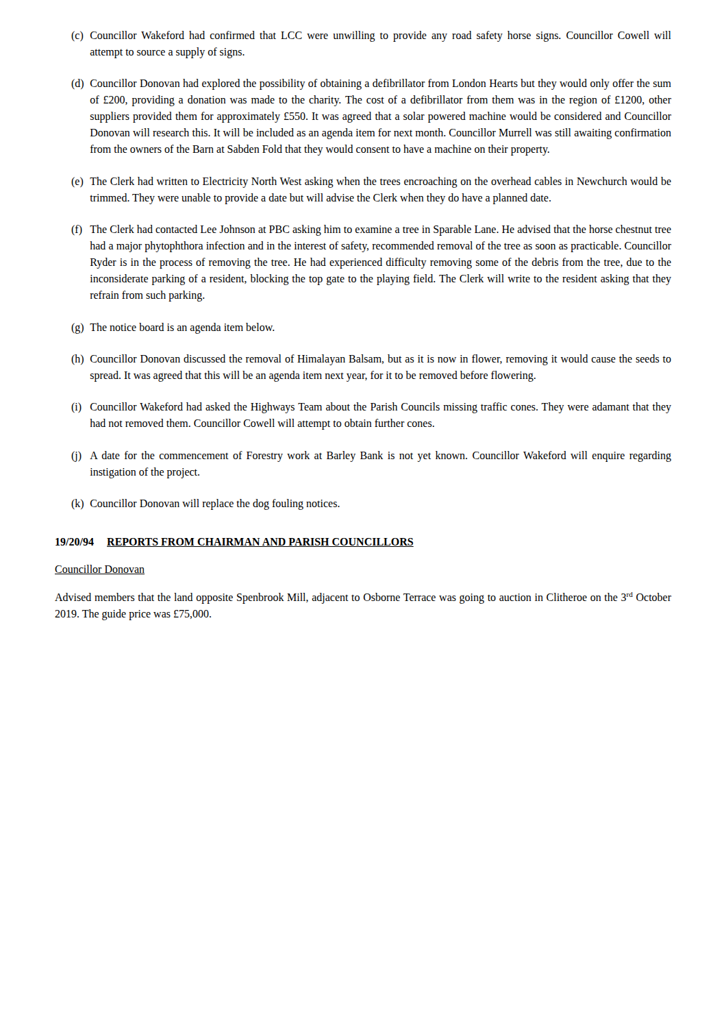(c) Councillor Wakeford had confirmed that LCC were unwilling to provide any road safety horse signs. Councillor Cowell will attempt to source a supply of signs.
(d) Councillor Donovan had explored the possibility of obtaining a defibrillator from London Hearts but they would only offer the sum of £200, providing a donation was made to the charity. The cost of a defibrillator from them was in the region of £1200, other suppliers provided them for approximately £550. It was agreed that a solar powered machine would be considered and Councillor Donovan will research this. It will be included as an agenda item for next month. Councillor Murrell was still awaiting confirmation from the owners of the Barn at Sabden Fold that they would consent to have a machine on their property.
(e) The Clerk had written to Electricity North West asking when the trees encroaching on the overhead cables in Newchurch would be trimmed. They were unable to provide a date but will advise the Clerk when they do have a planned date.
(f) The Clerk had contacted Lee Johnson at PBC asking him to examine a tree in Sparable Lane. He advised that the horse chestnut tree had a major phytophthora infection and in the interest of safety, recommended removal of the tree as soon as practicable. Councillor Ryder is in the process of removing the tree. He had experienced difficulty removing some of the debris from the tree, due to the inconsiderate parking of a resident, blocking the top gate to the playing field. The Clerk will write to the resident asking that they refrain from such parking.
(g) The notice board is an agenda item below.
(h) Councillor Donovan discussed the removal of Himalayan Balsam, but as it is now in flower, removing it would cause the seeds to spread. It was agreed that this will be an agenda item next year, for it to be removed before flowering.
(i) Councillor Wakeford had asked the Highways Team about the Parish Councils missing traffic cones. They were adamant that they had not removed them. Councillor Cowell will attempt to obtain further cones.
(j) A date for the commencement of Forestry work at Barley Bank is not yet known. Councillor Wakeford will enquire regarding instigation of the project.
(k) Councillor Donovan will replace the dog fouling notices.
19/20/94 REPORTS FROM CHAIRMAN AND PARISH COUNCILLORS
Councillor Donovan
Advised members that the land opposite Spenbrook Mill, adjacent to Osborne Terrace was going to auction in Clitheroe on the 3rd October 2019. The guide price was £75,000.